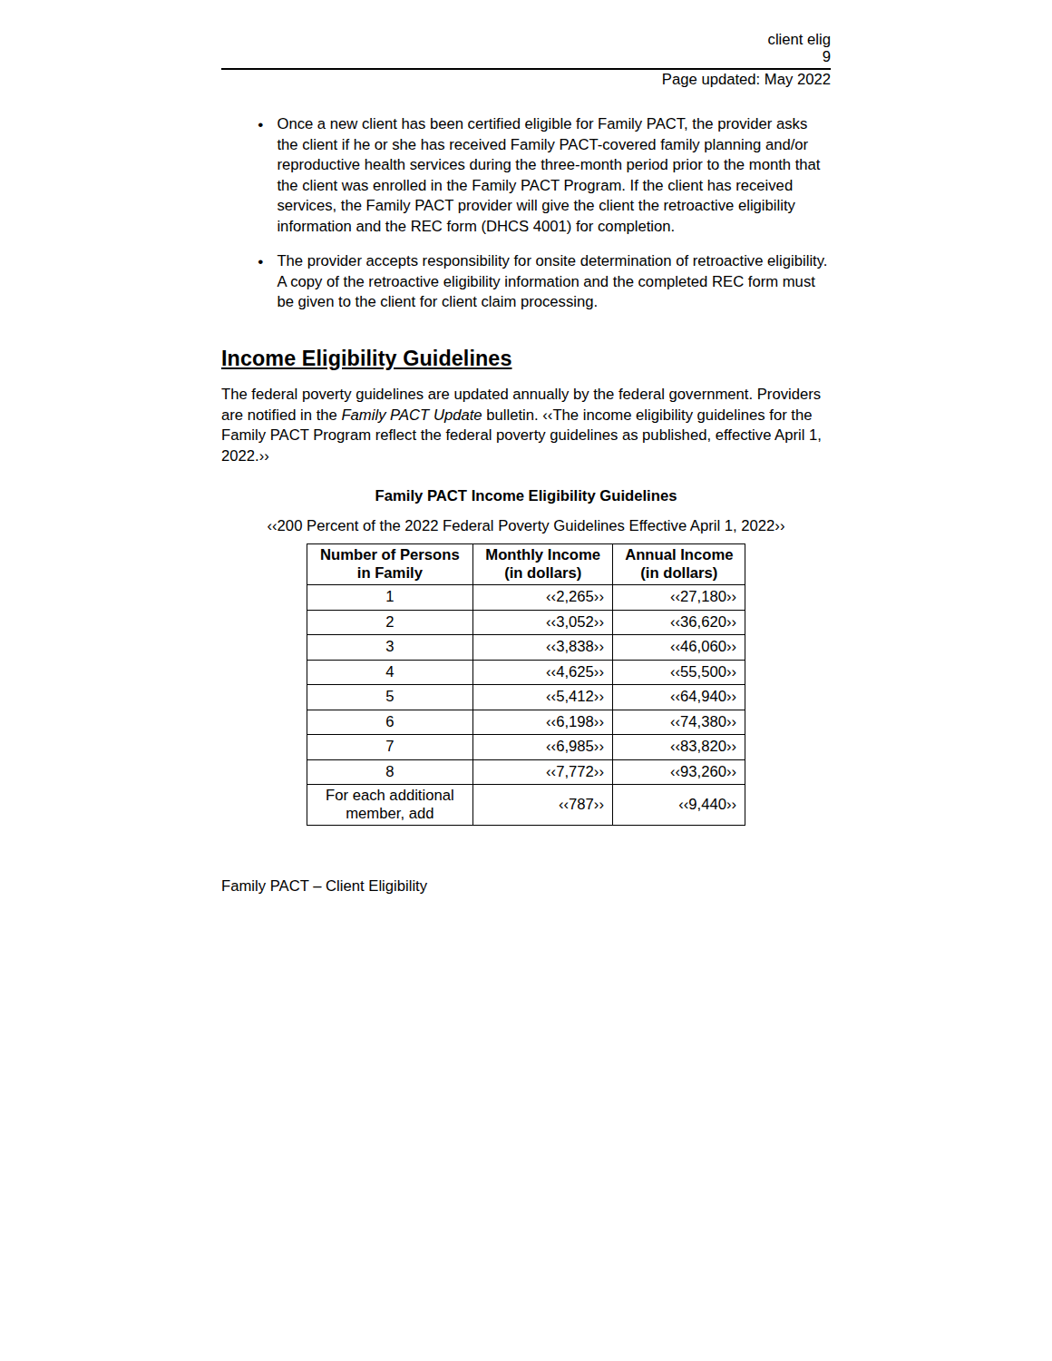client elig
9
Page updated: May 2022
Once a new client has been certified eligible for Family PACT, the provider asks the client if he or she has received Family PACT-covered family planning and/or reproductive health services during the three-month period prior to the month that the client was enrolled in the Family PACT Program. If the client has received services, the Family PACT provider will give the client the retroactive eligibility information and the REC form (DHCS 4001) for completion.
The provider accepts responsibility for onsite determination of retroactive eligibility. A copy of the retroactive eligibility information and the completed REC form must be given to the client for client claim processing.
Income Eligibility Guidelines
The federal poverty guidelines are updated annually by the federal government. Providers are notified in the Family PACT Update bulletin. ‹‹The income eligibility guidelines for the Family PACT Program reflect the federal poverty guidelines as published, effective April 1, 2022.››
Family PACT Income Eligibility Guidelines
‹‹200 Percent of the 2022 Federal Poverty Guidelines Effective April 1, 2022››
| Number of Persons in Family | Monthly Income (in dollars) | Annual Income (in dollars) |
| --- | --- | --- |
| 1 | ‹‹2,265›› | ‹‹27,180›› |
| 2 | ‹‹3,052›› | ‹‹36,620›› |
| 3 | ‹‹3,838›› | ‹‹46,060›› |
| 4 | ‹‹4,625›› | ‹‹55,500›› |
| 5 | ‹‹5,412›› | ‹‹64,940›› |
| 6 | ‹‹6,198›› | ‹‹74,380›› |
| 7 | ‹‹6,985›› | ‹‹83,820›› |
| 8 | ‹‹7,772›› | ‹‹93,260›› |
| For each additional member, add | ‹‹787›› | ‹‹9,440›› |
Family PACT – Client Eligibility